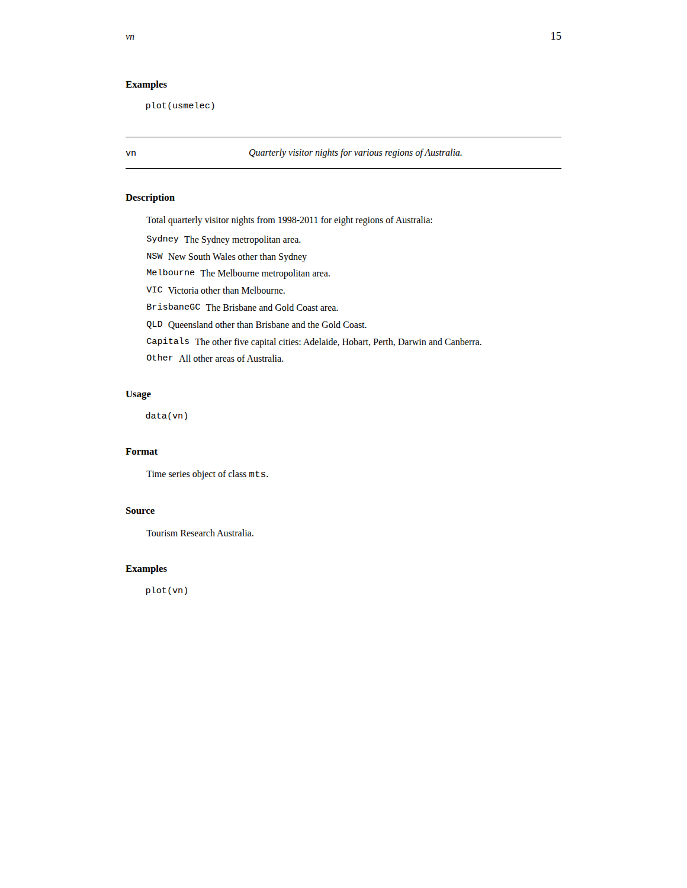vn 15
Examples
plot(usmelec)
vn Quarterly visitor nights for various regions of Australia.
Description
Total quarterly visitor nights from 1998-2011 for eight regions of Australia:
Sydney
The Sydney metropolitan area.
NSW
New South Wales other than Sydney
Melbourne
The Melbourne metropolitan area.
VIC
Victoria other than Melbourne.
BrisbaneGC
The Brisbane and Gold Coast area.
QLD
Queensland other than Brisbane and the Gold Coast.
Capitals
The other five capital cities: Adelaide, Hobart, Perth, Darwin and Canberra.
Other
All other areas of Australia.
Usage
data(vn)
Format
Time series object of class mts.
Source
Tourism Research Australia.
Examples
plot(vn)